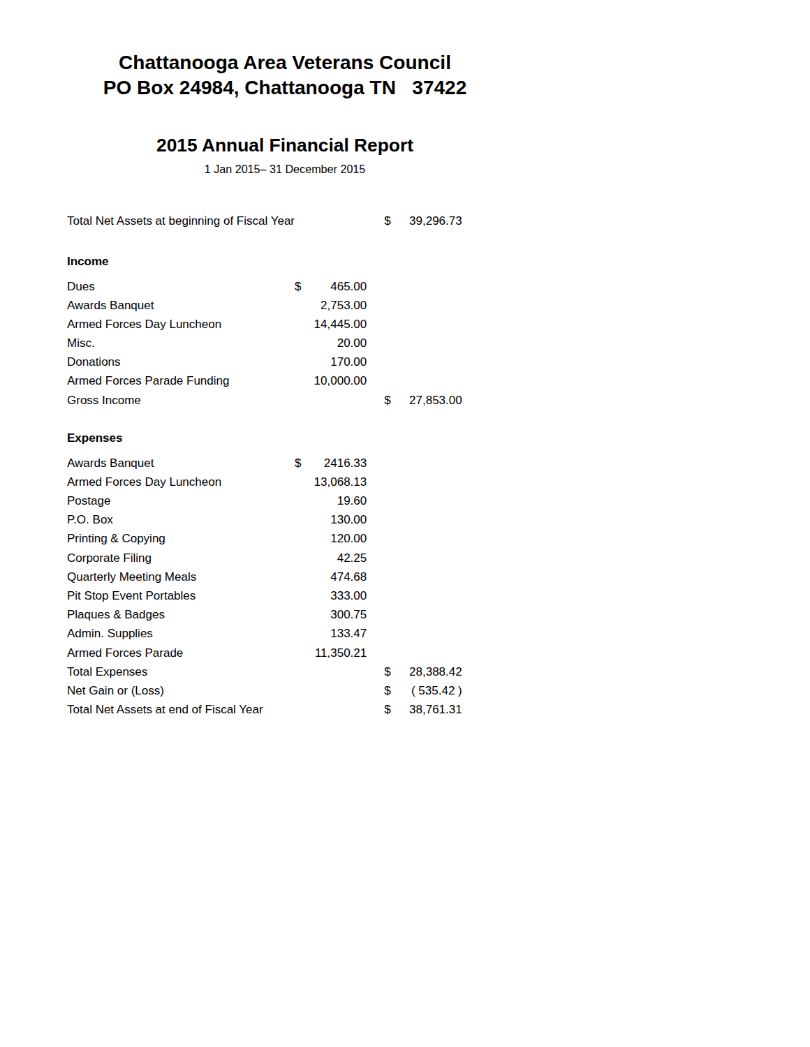Chattanooga Area Veterans Council PO Box 24984, Chattanooga TN 37422
2015 Annual Financial Report
1 Jan 2015– 31 December 2015
| Total Net Assets at beginning of Fiscal Year | | | | $ | 39,296.73 | |
| Income | | | | | | |
| Dues | $ | 465.00 | | | | |
| Awards Banquet | | 2,753.00 | | | | |
| Armed Forces Day Luncheon | | 14,445.00 | | | | |
| Misc. | | 20.00 | | | | |
| Donations | | 170.00 | | | | |
| Armed Forces Parade Funding | | 10,000.00 | | | | |
| Gross Income | | | | $ | 27,853.00 | |
| Expenses | | | | | | |
| Awards Banquet | $ | 2416.33 | | | | |
| Armed Forces Day Luncheon | | 13,068.13 | | | | |
| Postage | | 19.60 | | | | |
| P.O. Box | | 130.00 | | | | |
| Printing & Copying | | 120.00 | | | | |
| Corporate Filing | | 42.25 | | | | |
| Quarterly Meeting Meals | | 474.68 | | | | |
| Pit Stop Event Portables | | 333.00 | | | | |
| Plaques & Badges | | 300.75 | | | | |
| Admin. Supplies | | 133.47 | | | | |
| Armed Forces Parade | | 11,350.21 | | | | |
| Total Expenses | | | | $ | 28,388.42 | |
| Net Gain or (Loss) | | | | $ | ( 535.42 ) | |
| Total Net Assets at end of Fiscal Year | | | | $ | 38,761.31 | |